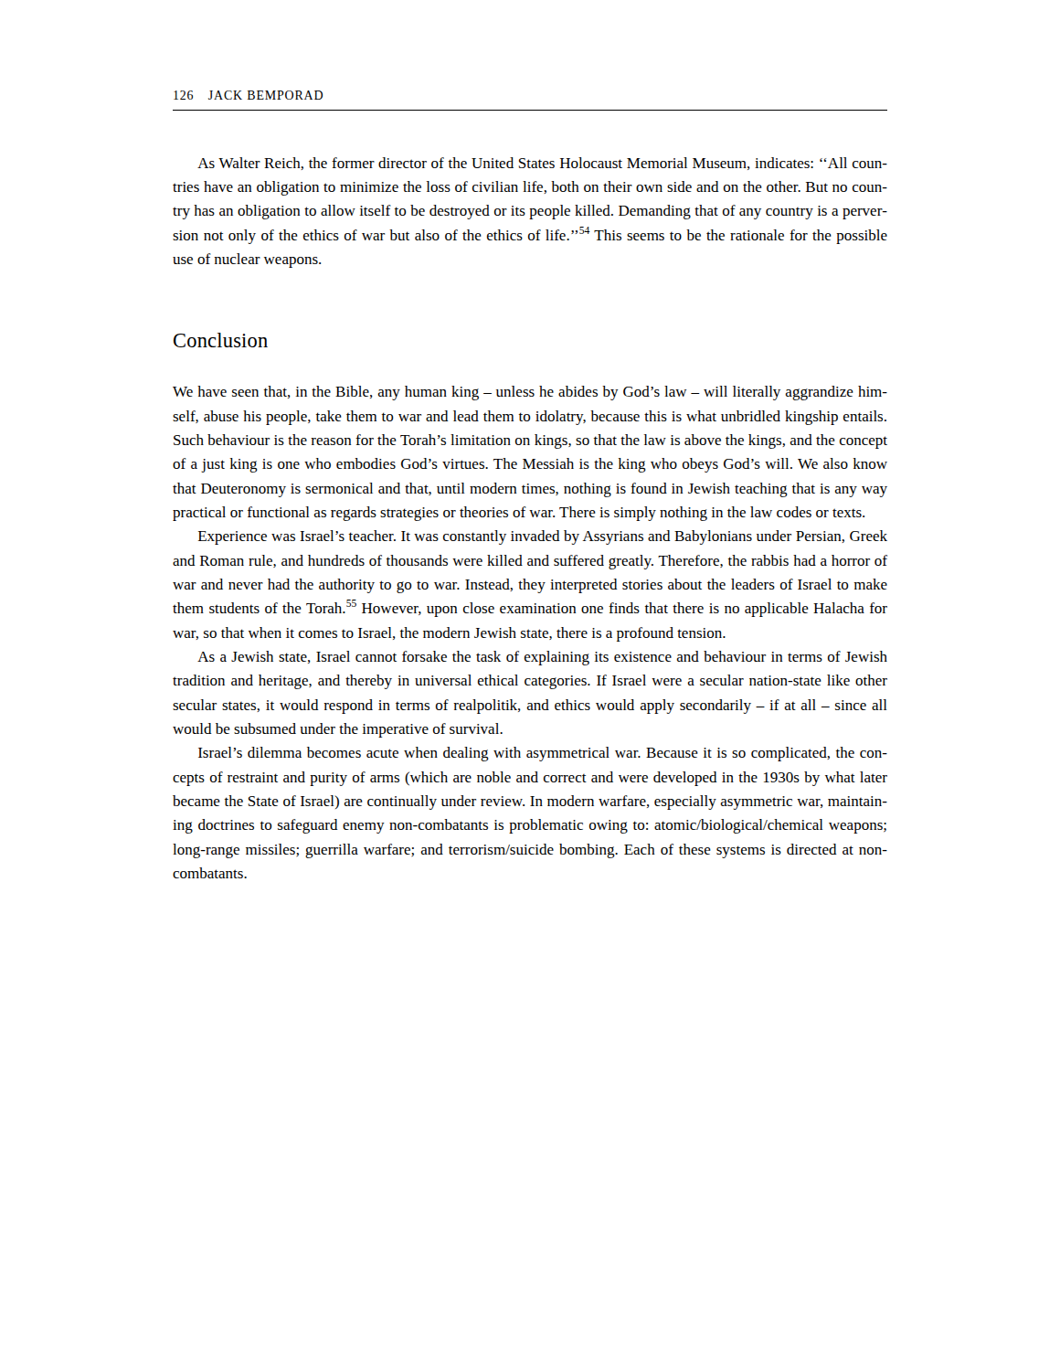126 Jack Bemporad
As Walter Reich, the former director of the United States Holocaust Memorial Museum, indicates: ‘‘All countries have an obligation to minimize the loss of civilian life, both on their own side and on the other. But no country has an obligation to allow itself to be destroyed or its people killed. Demanding that of any country is a perversion not only of the ethics of war but also of the ethics of life.’’54 This seems to be the rationale for the possible use of nuclear weapons.
Conclusion
We have seen that, in the Bible, any human king – unless he abides by God’s law – will literally aggrandize himself, abuse his people, take them to war and lead them to idolatry, because this is what unbridled kingship entails. Such behaviour is the reason for the Torah’s limitation on kings, so that the law is above the kings, and the concept of a just king is one who embodies God’s virtues. The Messiah is the king who obeys God’s will. We also know that Deuteronomy is sermonical and that, until modern times, nothing is found in Jewish teaching that is any way practical or functional as regards strategies or theories of war. There is simply nothing in the law codes or texts.
Experience was Israel’s teacher. It was constantly invaded by Assyrians and Babylonians under Persian, Greek and Roman rule, and hundreds of thousands were killed and suffered greatly. Therefore, the rabbis had a horror of war and never had the authority to go to war. Instead, they interpreted stories about the leaders of Israel to make them students of the Torah.55 However, upon close examination one finds that there is no applicable Halacha for war, so that when it comes to Israel, the modern Jewish state, there is a profound tension.
As a Jewish state, Israel cannot forsake the task of explaining its existence and behaviour in terms of Jewish tradition and heritage, and thereby in universal ethical categories. If Israel were a secular nation-state like other secular states, it would respond in terms of realpolitik, and ethics would apply secondarily – if at all – since all would be subsumed under the imperative of survival.
Israel’s dilemma becomes acute when dealing with asymmetrical war. Because it is so complicated, the concepts of restraint and purity of arms (which are noble and correct and were developed in the 1930s by what later became the State of Israel) are continually under review. In modern warfare, especially asymmetric war, maintaining doctrines to safeguard enemy non-combatants is problematic owing to: atomic/biological/chemical weapons; long-range missiles; guerrilla warfare; and terrorism/suicide bombing. Each of these systems is directed at non-combatants.